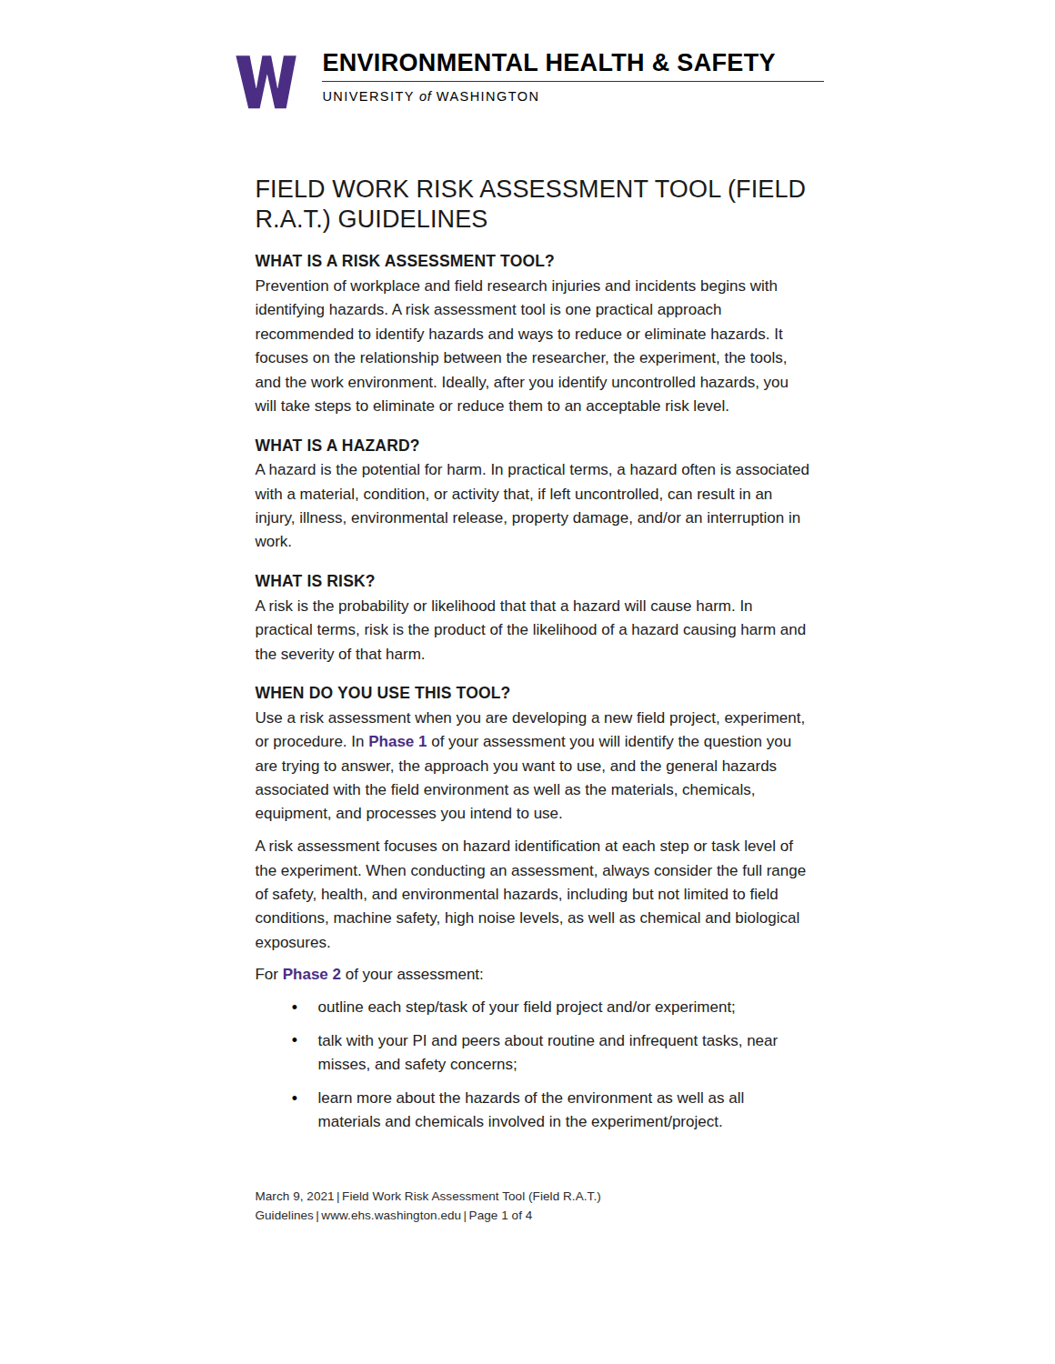Environmental Health & Safety
University of Washington
FIELD WORK RISK ASSESSMENT TOOL (FIELD R.A.T.) GUIDELINES
What is a risk assessment tool?
Prevention of workplace and field research injuries and incidents begins with identifying hazards. A risk assessment tool is one practical approach recommended to identify hazards and ways to reduce or eliminate hazards. It focuses on the relationship between the researcher, the experiment, the tools, and the work environment. Ideally, after you identify uncontrolled hazards, you will take steps to eliminate or reduce them to an acceptable risk level.
What is a hazard?
A hazard is the potential for harm. In practical terms, a hazard often is associated with a material, condition, or activity that, if left uncontrolled, can result in an injury, illness, environmental release, property damage, and/or an interruption in work.
What is risk?
A risk is the probability or likelihood that that a hazard will cause harm. In practical terms, risk is the product of the likelihood of a hazard causing harm and the severity of that harm.
When do you use this tool?
Use a risk assessment when you are developing a new field project, experiment, or procedure. In Phase 1 of your assessment you will identify the question you are trying to answer, the approach you want to use, and the general hazards associated with the field environment as well as the materials, chemicals, equipment, and processes you intend to use.
A risk assessment focuses on hazard identification at each step or task level of the experiment. When conducting an assessment, always consider the full range of safety, health, and environmental hazards, including but not limited to field conditions, machine safety, high noise levels, as well as chemical and biological exposures.
For Phase 2 of your assessment:
outline each step/task of your field project and/or experiment;
talk with your PI and peers about routine and infrequent tasks, near misses, and safety concerns;
learn more about the hazards of the environment as well as all materials and chemicals involved in the experiment/project.
March 9, 2021|Field Work Risk Assessment Tool (Field R.A.T.) Guidelines|www.ehs.washington.edu|Page 1 of 4